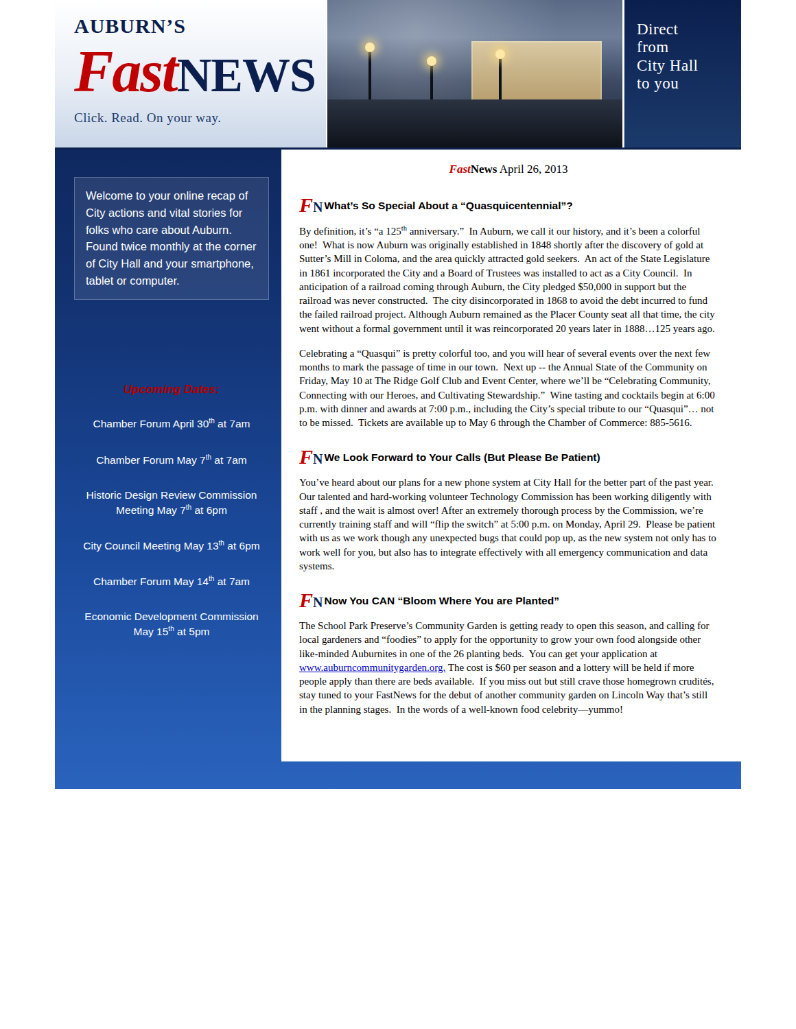Auburn’s
Fast NEWS
Click. Read. On your way.
Direct from City Hall to you
Welcome to your online recap of City actions and vital stories for folks who care about Auburn. Found twice monthly at the corner of City Hall and your smartphone, tablet or computer.
Upcoming Dates:
Chamber Forum April 30th at 7am
Chamber Forum May 7th at 7am
Historic Design Review Commission Meeting May 7th at 6pm
City Council Meeting May 13th at 6pm
Chamber Forum May 14th at 7am
Economic Development Commission May 15th at 5pm
Fast News April 26, 2013
FNWhat’s So Special About a “Quasquicentennial”?
By definition, it’s “a 125th anniversary.” In Auburn, we call it our history, and it’s been a colorful one! What is now Auburn was originally established in 1848 shortly after the discovery of gold at Sutter’s Mill in Coloma, and the area quickly attracted gold seekers. An act of the State Legislature in 1861 incorporated the City and a Board of Trustees was installed to act as a City Council. In anticipation of a railroad coming through Auburn, the City pledged $50,000 in support but the railroad was never constructed. The city disincorporated in 1868 to avoid the debt incurred to fund the failed railroad project. Although Auburn remained as the Placer County seat all that time, the city went without a formal government until it was reincorporated 20 years later in 1888…125 years ago.
Celebrating a “Quasqui” is pretty colorful too, and you will hear of several events over the next few months to mark the passage of time in our town. Next up -- the Annual State of the Community on Friday, May 10 at The Ridge Golf Club and Event Center, where we’ll be “Celebrating Community, Connecting with our Heroes, and Cultivating Stewardship.” Wine tasting and cocktails begin at 6:00 p.m. with dinner and awards at 7:00 p.m., including the City’s special tribute to our “Quasqui”… not to be missed. Tickets are available up to May 6 through the Chamber of Commerce: 885-5616.
FNWe Look Forward to Your Calls (But Please Be Patient)
You’ve heard about our plans for a new phone system at City Hall for the better part of the past year. Our talented and hard-working volunteer Technology Commission has been working diligently with staff , and the wait is almost over! After an extremely thorough process by the Commission, we’re currently training staff and will “flip the switch” at 5:00 p.m. on Monday, April 29. Please be patient with us as we work though any unexpected bugs that could pop up, as the new system not only has to work well for you, but also has to integrate effectively with all emergency communication and data systems.
FNNow You CAN “Bloom Where You are Planted”
The School Park Preserve’s Community Garden is getting ready to open this season, and calling for local gardeners and “foodies” to apply for the opportunity to grow your own food alongside other like-minded Auburnites in one of the 26 planting beds. You can get your application at www.auburncommunitygarden.org. The cost is $60 per season and a lottery will be held if more people apply than there are beds available. If you miss out but still crave those homegrown crudités, stay tuned to your FastNews for the debut of another community garden on Lincoln Way that’s still in the planning stages. In the words of a well-known food celebrity—yummo!